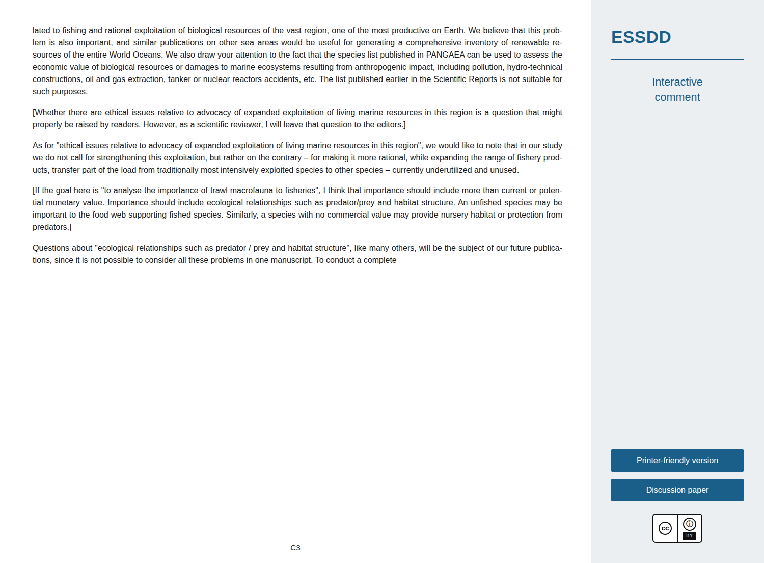lated to fishing and rational exploitation of biological resources of the vast region, one of the most productive on Earth. We believe that this problem is also important, and similar publications on other sea areas would be useful for generating a comprehensive inventory of renewable resources of the entire World Oceans. We also draw your attention to the fact that the species list published in PANGAEA can be used to assess the economic value of biological resources or damages to marine ecosystems resulting from anthropogenic impact, including pollution, hydro-technical constructions, oil and gas extraction, tanker or nuclear reactors accidents, etc. The list published earlier in the Scientific Reports is not suitable for such purposes.
[Whether there are ethical issues relative to advocacy of expanded exploitation of living marine resources in this region is a question that might properly be raised by readers. However, as a scientific reviewer, I will leave that question to the editors.]
As for "ethical issues relative to advocacy of expanded exploitation of living marine resources in this region", we would like to note that in our study we do not call for strengthening this exploitation, but rather on the contrary – for making it more rational, while expanding the range of fishery products, transfer part of the load from traditionally most intensively exploited species to other species – currently underutilized and unused.
[If the goal here is "to analyse the importance of trawl macrofauna to fisheries", I think that importance should include more than current or potential monetary value. Importance should include ecological relationships such as predator/prey and habitat structure. An unfished species may be important to the food web supporting fished species. Similarly, a species with no commercial value may provide nursery habitat or protection from predators.]
Questions about "ecological relationships such as predator / prey and habitat structure", like many others, will be the subject of our future publications, since it is not possible to consider all these problems in one manuscript. To conduct a complete
C3
ESSDD
Interactive
comment
Printer-friendly version Discussion paper
cc
ⓘ
BY